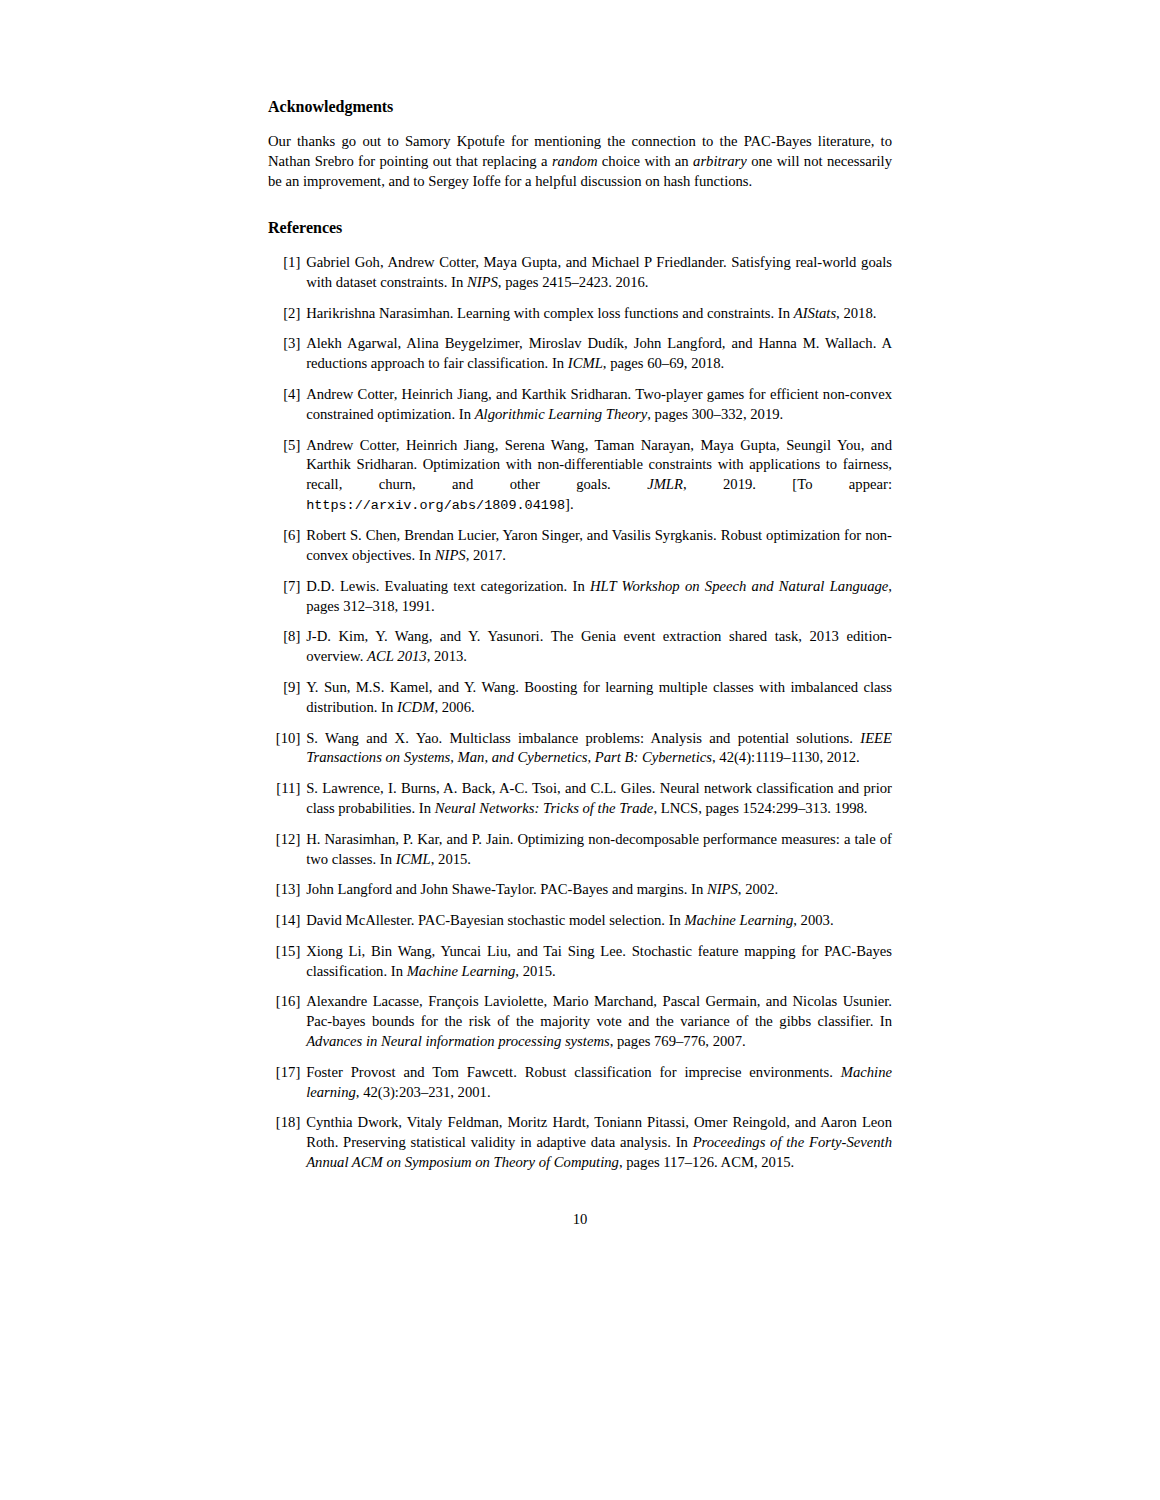Acknowledgments
Our thanks go out to Samory Kpotufe for mentioning the connection to the PAC-Bayes literature, to Nathan Srebro for pointing out that replacing a random choice with an arbitrary one will not necessarily be an improvement, and to Sergey Ioffe for a helpful discussion on hash functions.
References
Gabriel Goh, Andrew Cotter, Maya Gupta, and Michael P Friedlander. Satisfying real-world goals with dataset constraints. In NIPS, pages 2415–2423. 2016.
Harikrishna Narasimhan. Learning with complex loss functions and constraints. In AIStats, 2018.
Alekh Agarwal, Alina Beygelzimer, Miroslav Dudík, John Langford, and Hanna M. Wallach. A reductions approach to fair classification. In ICML, pages 60–69, 2018.
Andrew Cotter, Heinrich Jiang, and Karthik Sridharan. Two-player games for efficient non-convex constrained optimization. In Algorithmic Learning Theory, pages 300–332, 2019.
Andrew Cotter, Heinrich Jiang, Serena Wang, Taman Narayan, Maya Gupta, Seungil You, and Karthik Sridharan. Optimization with non-differentiable constraints with applications to fairness, recall, churn, and other goals. JMLR, 2019. [To appear: https://arxiv.org/abs/1809.04198].
Robert S. Chen, Brendan Lucier, Yaron Singer, and Vasilis Syrgkanis. Robust optimization for non-convex objectives. In NIPS, 2017.
D.D. Lewis. Evaluating text categorization. In HLT Workshop on Speech and Natural Language, pages 312–318, 1991.
J-D. Kim, Y. Wang, and Y. Yasunori. The Genia event extraction shared task, 2013 edition-overview. ACL 2013, 2013.
Y. Sun, M.S. Kamel, and Y. Wang. Boosting for learning multiple classes with imbalanced class distribution. In ICDM, 2006.
S. Wang and X. Yao. Multiclass imbalance problems: Analysis and potential solutions. IEEE Transactions on Systems, Man, and Cybernetics, Part B: Cybernetics, 42(4):1119–1130, 2012.
S. Lawrence, I. Burns, A. Back, A-C. Tsoi, and C.L. Giles. Neural network classification and prior class probabilities. In Neural Networks: Tricks of the Trade, LNCS, pages 1524:299–313. 1998.
H. Narasimhan, P. Kar, and P. Jain. Optimizing non-decomposable performance measures: a tale of two classes. In ICML, 2015.
John Langford and John Shawe-Taylor. PAC-Bayes and margins. In NIPS, 2002.
David McAllester. PAC-Bayesian stochastic model selection. In Machine Learning, 2003.
Xiong Li, Bin Wang, Yuncai Liu, and Tai Sing Lee. Stochastic feature mapping for PAC-Bayes classification. In Machine Learning, 2015.
Alexandre Lacasse, François Laviolette, Mario Marchand, Pascal Germain, and Nicolas Usunier. Pac-bayes bounds for the risk of the majority vote and the variance of the gibbs classifier. In Advances in Neural information processing systems, pages 769–776, 2007.
Foster Provost and Tom Fawcett. Robust classification for imprecise environments. Machine learning, 42(3):203–231, 2001.
Cynthia Dwork, Vitaly Feldman, Moritz Hardt, Toniann Pitassi, Omer Reingold, and Aaron Leon Roth. Preserving statistical validity in adaptive data analysis. In Proceedings of the Forty-Seventh Annual ACM on Symposium on Theory of Computing, pages 117–126. ACM, 2015.
10